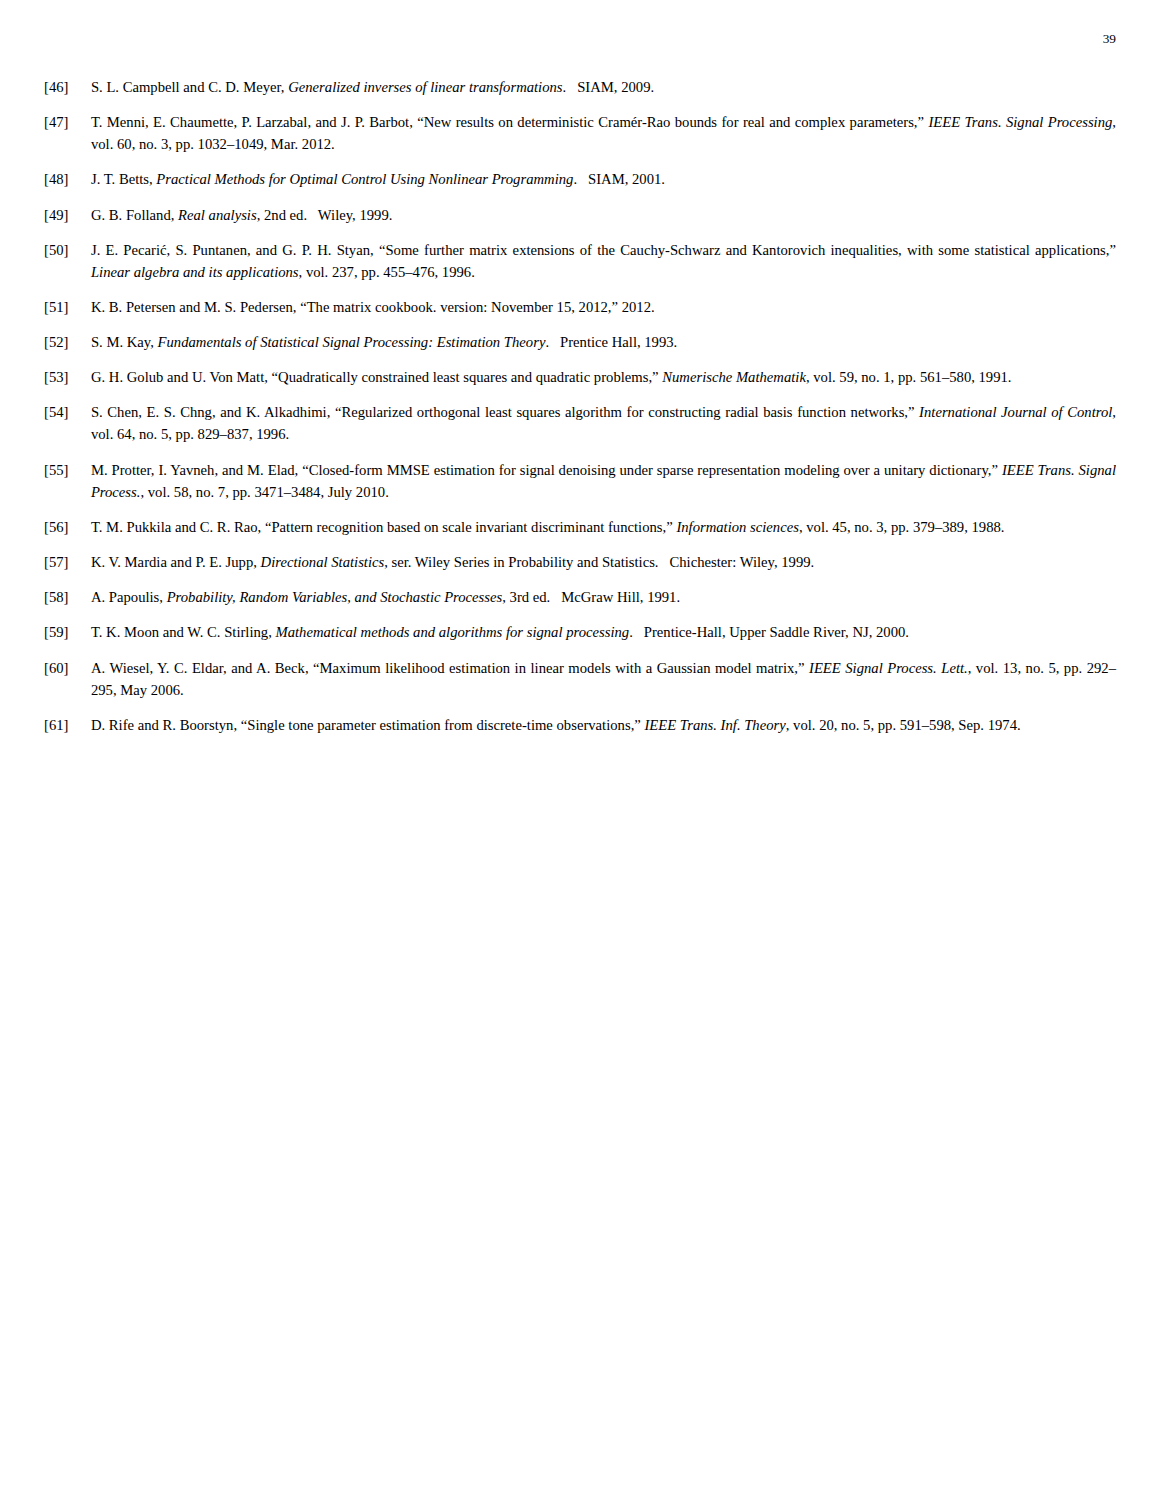39
S. L. Campbell and C. D. Meyer, Generalized inverses of linear transformations. SIAM, 2009.
T. Menni, E. Chaumette, P. Larzabal, and J. P. Barbot, “New results on deterministic Cramér-Rao bounds for real and complex parameters,” IEEE Trans. Signal Processing, vol. 60, no. 3, pp. 1032–1049, Mar. 2012.
J. T. Betts, Practical Methods for Optimal Control Using Nonlinear Programming. SIAM, 2001.
G. B. Folland, Real analysis, 2nd ed. Wiley, 1999.
J. E. Pecarić, S. Puntanen, and G. P. H. Styan, “Some further matrix extensions of the Cauchy-Schwarz and Kantorovich inequalities, with some statistical applications,” Linear algebra and its applications, vol. 237, pp. 455–476, 1996.
K. B. Petersen and M. S. Pedersen, “The matrix cookbook. version: November 15, 2012,” 2012.
S. M. Kay, Fundamentals of Statistical Signal Processing: Estimation Theory. Prentice Hall, 1993.
G. H. Golub and U. Von Matt, “Quadratically constrained least squares and quadratic problems,” Numerische Mathematik, vol. 59, no. 1, pp. 561–580, 1991.
S. Chen, E. S. Chng, and K. Alkadhimi, “Regularized orthogonal least squares algorithm for constructing radial basis function networks,” International Journal of Control, vol. 64, no. 5, pp. 829–837, 1996.
M. Protter, I. Yavneh, and M. Elad, “Closed-form MMSE estimation for signal denoising under sparse representation modeling over a unitary dictionary,” IEEE Trans. Signal Process., vol. 58, no. 7, pp. 3471–3484, July 2010.
T. M. Pukkila and C. R. Rao, “Pattern recognition based on scale invariant discriminant functions,” Information sciences, vol. 45, no. 3, pp. 379–389, 1988.
K. V. Mardia and P. E. Jupp, Directional Statistics, ser. Wiley Series in Probability and Statistics. Chichester: Wiley, 1999.
A. Papoulis, Probability, Random Variables, and Stochastic Processes, 3rd ed. McGraw Hill, 1991.
T. K. Moon and W. C. Stirling, Mathematical methods and algorithms for signal processing. Prentice-Hall, Upper Saddle River, NJ, 2000.
A. Wiesel, Y. C. Eldar, and A. Beck, “Maximum likelihood estimation in linear models with a Gaussian model matrix,” IEEE Signal Process. Lett., vol. 13, no. 5, pp. 292–295, May 2006.
D. Rife and R. Boorstyn, “Single tone parameter estimation from discrete-time observations,” IEEE Trans. Inf. Theory, vol. 20, no. 5, pp. 591–598, Sep. 1974.